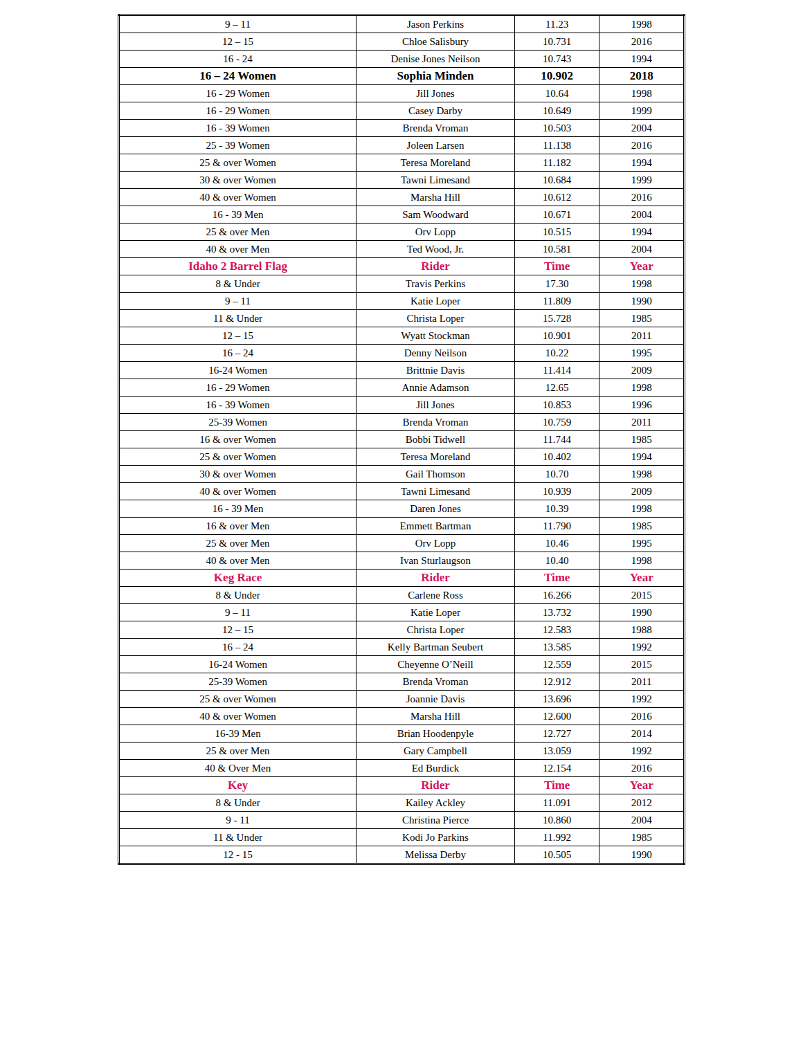| 9 – 11 | Jason Perkins | 11.23 | 1998 |
| 12 – 15 | Chloe Salisbury | 10.731 | 2016 |
| 16 - 24 | Denise Jones Neilson | 10.743 | 1994 |
| 16 – 24 Women | Sophia Minden | 10.902 | 2018 |
| 16 - 29 Women | Jill Jones | 10.64 | 1998 |
| 16 - 29 Women | Casey Darby | 10.649 | 1999 |
| 16 - 39 Women | Brenda Vroman | 10.503 | 2004 |
| 25 - 39 Women | Joleen Larsen | 11.138 | 2016 |
| 25 & over Women | Teresa Moreland | 11.182 | 1994 |
| 30 & over Women | Tawni Limesand | 10.684 | 1999 |
| 40 & over Women | Marsha Hill | 10.612 | 2016 |
| 16 - 39 Men | Sam Woodward | 10.671 | 2004 |
| 25 & over Men | Orv Lopp | 10.515 | 1994 |
| 40 & over Men | Ted Wood, Jr. | 10.581 | 2004 |
| Idaho 2 Barrel Flag | Rider | Time | Year |
| 8 & Under | Travis Perkins | 17.30 | 1998 |
| 9 – 11 | Katie Loper | 11.809 | 1990 |
| 11 & Under | Christa Loper | 15.728 | 1985 |
| 12 – 15 | Wyatt Stockman | 10.901 | 2011 |
| 16 – 24 | Denny Neilson | 10.22 | 1995 |
| 16-24 Women | Brittnie Davis | 11.414 | 2009 |
| 16 - 29 Women | Annie Adamson | 12.65 | 1998 |
| 16 - 39 Women | Jill Jones | 10.853 | 1996 |
| 25-39 Women | Brenda Vroman | 10.759 | 2011 |
| 16 & over Women | Bobbi Tidwell | 11.744 | 1985 |
| 25 & over Women | Teresa Moreland | 10.402 | 1994 |
| 30 & over Women | Gail Thomson | 10.70 | 1998 |
| 40 & over Women | Tawni Limesand | 10.939 | 2009 |
| 16 - 39 Men | Daren Jones | 10.39 | 1998 |
| 16 & over Men | Emmett Bartman | 11.790 | 1985 |
| 25 & over Men | Orv Lopp | 10.46 | 1995 |
| 40 & over Men | Ivan Sturlaugson | 10.40 | 1998 |
| Keg Race | Rider | Time | Year |
| 8 & Under | Carlene Ross | 16.266 | 2015 |
| 9 – 11 | Katie Loper | 13.732 | 1990 |
| 12 – 15 | Christa Loper | 12.583 | 1988 |
| 16 – 24 | Kelly Bartman Seubert | 13.585 | 1992 |
| 16-24 Women | Cheyenne O’Neill | 12.559 | 2015 |
| 25-39 Women | Brenda Vroman | 12.912 | 2011 |
| 25 & over Women | Joannie Davis | 13.696 | 1992 |
| 40 & over Women | Marsha Hill | 12.600 | 2016 |
| 16-39 Men | Brian Hoodenpyle | 12.727 | 2014 |
| 25 & over Men | Gary Campbell | 13.059 | 1992 |
| 40 & Over Men | Ed Burdick | 12.154 | 2016 |
| Key | Rider | Time | Year |
| 8 & Under | Kailey Ackley | 11.091 | 2012 |
| 9 - 11 | Christina Pierce | 10.860 | 2004 |
| 11 & Under | Kodi Jo Parkins | 11.992 | 1985 |
| 12 - 15 | Melissa Derby | 10.505 | 1990 |